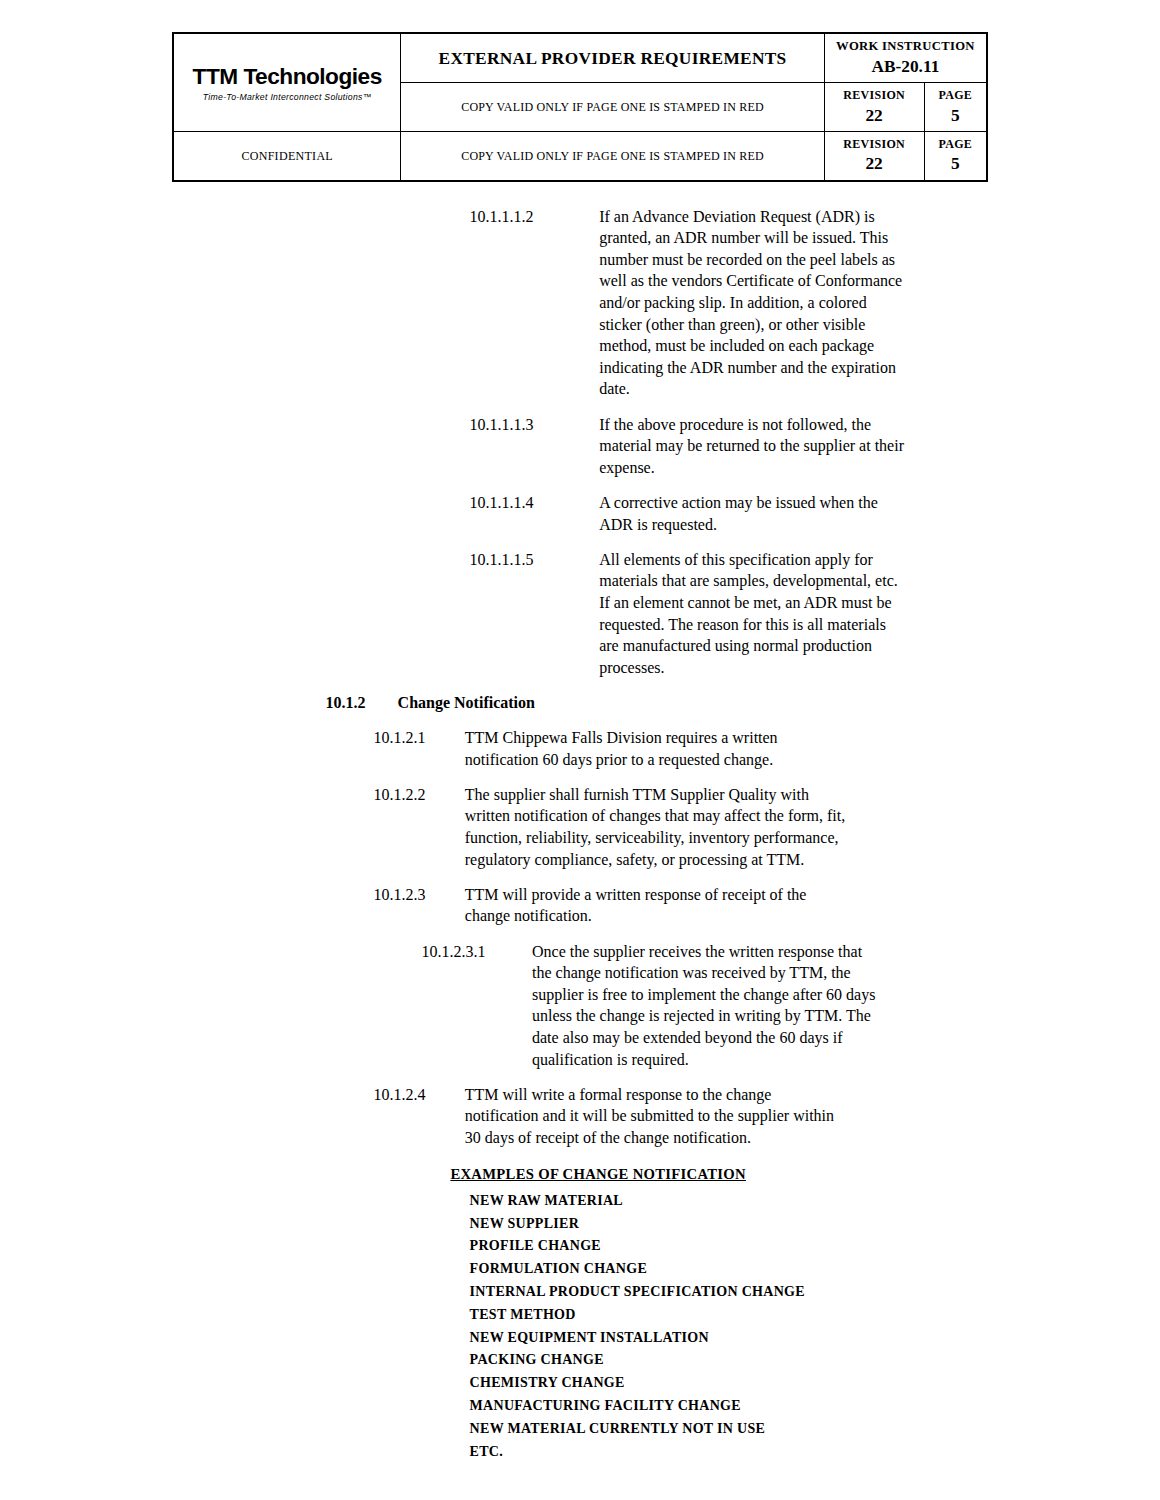| TTM Technologies Time-To-Market Interconnect Solutions™ | EXTERNAL PROVIDER REQUIREMENTS | WORK INSTRUCTION AB-20.11 |
| COPY VALID ONLY IF PAGE ONE IS STAMPED IN RED | REVISION 22 | PAGE 5 |
| CONFIDENTIAL | COPY VALID ONLY IF PAGE ONE IS STAMPED IN RED | REVISION 22 | PAGE 5 |
10.1.1.1.2 If an Advance Deviation Request (ADR) is granted, an ADR number will be issued. This number must be recorded on the peel labels as well as the vendors Certificate of Conformance and/or packing slip. In addition, a colored sticker (other than green), or other visible method, must be included on each package indicating the ADR number and the expiration date.
10.1.1.1.3 If the above procedure is not followed, the material may be returned to the supplier at their expense.
10.1.1.1.4 A corrective action may be issued when the ADR is requested.
10.1.1.1.5 All elements of this specification apply for materials that are samples, developmental, etc. If an element cannot be met, an ADR must be requested. The reason for this is all materials are manufactured using normal production processes.
10.1.2 Change Notification
10.1.2.1 TTM Chippewa Falls Division requires a written notification 60 days prior to a requested change.
10.1.2.2 The supplier shall furnish TTM Supplier Quality with written notification of changes that may affect the form, fit, function, reliability, serviceability, inventory performance, regulatory compliance, safety, or processing at TTM.
10.1.2.3 TTM will provide a written response of receipt of the change notification.
10.1.2.3.1 Once the supplier receives the written response that the change notification was received by TTM, the supplier is free to implement the change after 60 days unless the change is rejected in writing by TTM. The date also may be extended beyond the 60 days if qualification is required.
10.1.2.4 TTM will write a formal response to the change notification and it will be submitted to the supplier within 30 days of receipt of the change notification.
EXAMPLES OF CHANGE NOTIFICATION
NEW RAW MATERIAL
NEW SUPPLIER
PROFILE CHANGE
FORMULATION CHANGE
INTERNAL PRODUCT SPECIFICATION CHANGE
TEST METHOD
NEW EQUIPMENT INSTALLATION
PACKING CHANGE
CHEMISTRY CHANGE
MANUFACTURING FACILITY CHANGE
NEW MATERIAL CURRENTLY NOT IN USE
ETC.